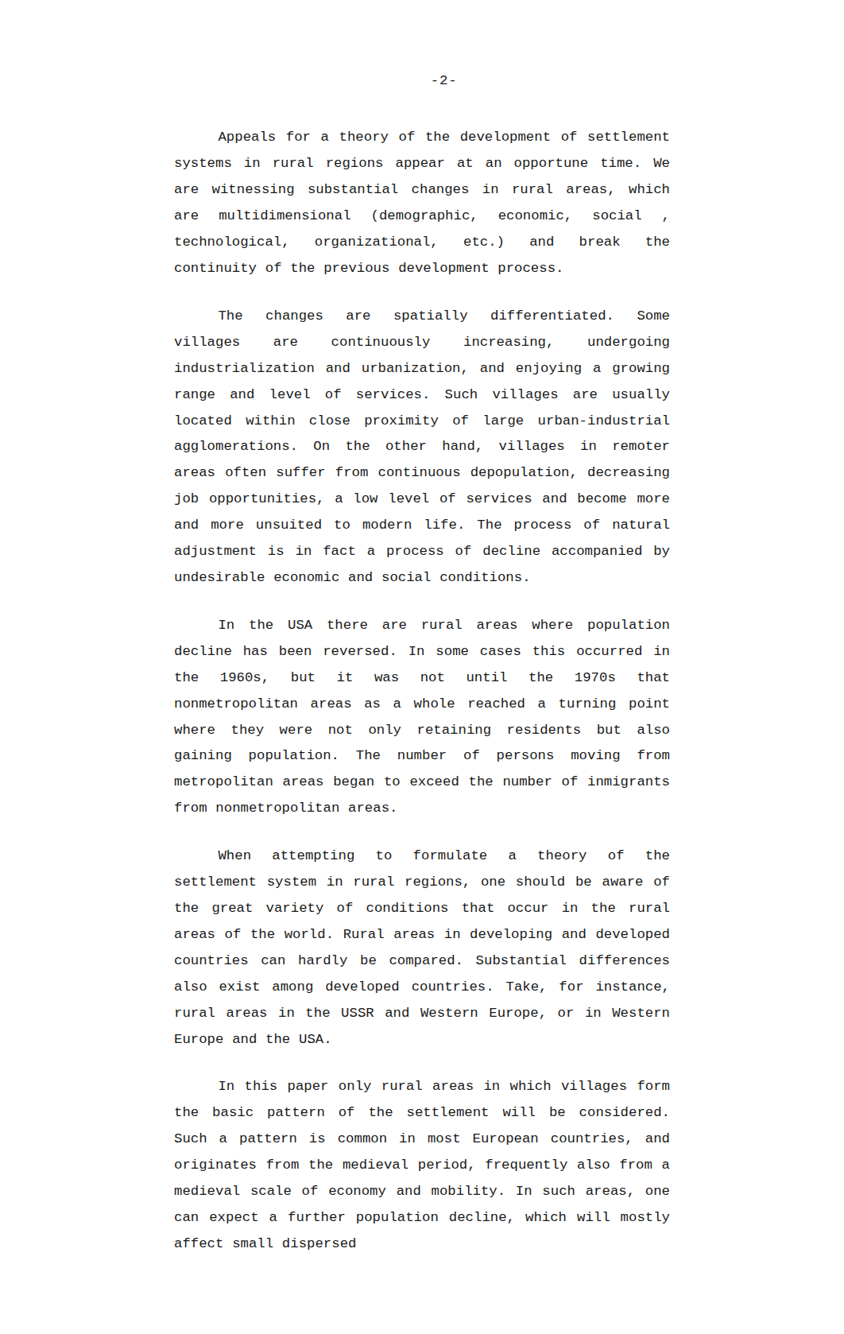-2-
Appeals for a theory of the development of settlement systems in rural regions appear at an opportune time. We are witnessing substantial changes in rural areas, which are multidimensional (demographic, economic, social , technological, organizational, etc.) and break the continuity of the previous development process.
The changes are spatially differentiated. Some villages are continuously increasing, undergoing industrialization and urbanization, and enjoying a growing range and level of services. Such villages are usually located within close proximity of large urban-industrial agglomerations. On the other hand, villages in remoter areas often suffer from continuous depopulation, decreasing job opportunities, a low level of services and become more and more unsuited to modern life. The process of natural adjustment is in fact a process of decline accompanied by undesirable economic and social conditions.
In the USA there are rural areas where population decline has been reversed. In some cases this occurred in the 1960s, but it was not until the 1970s that nonmetropolitan areas as a whole reached a turning point where they were not only retaining residents but also gaining population. The number of persons moving from metropolitan areas began to exceed the number of inmigrants from nonmetropolitan areas.
When attempting to formulate a theory of the settlement system in rural regions, one should be aware of the great variety of conditions that occur in the rural areas of the world. Rural areas in developing and developed countries can hardly be compared. Substantial differences also exist among developed countries. Take, for instance, rural areas in the USSR and Western Europe, or in Western Europe and the USA.
In this paper only rural areas in which villages form the basic pattern of the settlement will be considered. Such a pattern is common in most European countries, and originates from the medieval period, frequently also from a medieval scale of economy and mobility. In such areas, one can expect a further population decline, which will mostly affect small dispersed